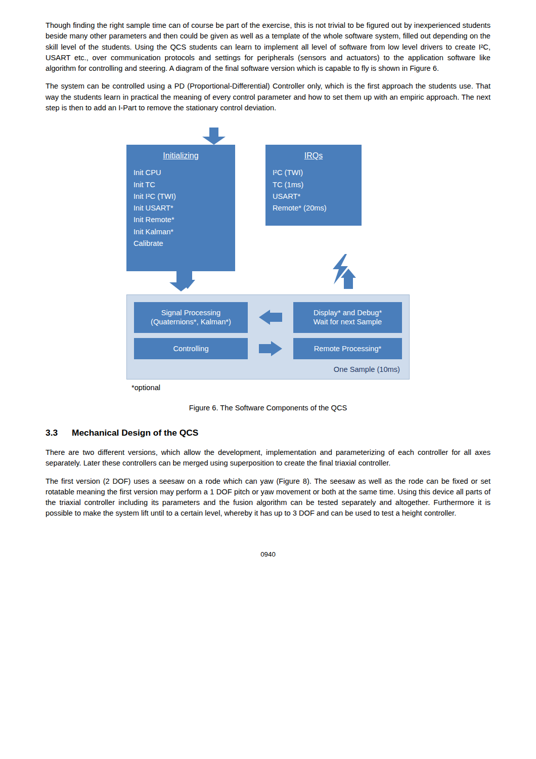Though finding the right sample time can of course be part of the exercise, this is not trivial to be figured out by inexperienced students beside many other parameters and then could be given as well as a template of the whole software system, filled out depending on the skill level of the students. Using the QCS students can learn to implement all level of software from low level drivers to create I²C, USART etc., over communication protocols and settings for peripherals (sensors and actuators) to the application software like algorithm for controlling and steering. A diagram of the final software version which is capable to fly is shown in Figure 6.
The system can be controlled using a PD (Proportional-Differential) Controller only, which is the first approach the students use. That way the students learn in practical the meaning of every control parameter and how to set them up with an empiric approach. The next step is then to add an I-Part to remove the stationary control deviation.
Initializing
Init CPU
Init TC
Init I²C (TWI)
Init USART*
Init Remote*
Init Kalman*
Calibrate
IRQs
I²C (TWI)
TC (1ms)
USART*
Remote* (20ms)
Signal Processing
(Quaternions*, Kalman*)
Display* and Debug*
Wait for next Sample
Controlling
Remote Processing*
One Sample (10ms)
*optional
Figure 6. The Software Components of the QCS
3.3 Mechanical Design of the QCS
There are two different versions, which allow the development, implementation and parameterizing of each controller for all axes separately. Later these controllers can be merged using superposition to create the final triaxial controller.
The first version (2 DOF) uses a seesaw on a rode which can yaw (Figure 8). The seesaw as well as the rode can be fixed or set rotatable meaning the first version may perform a 1 DOF pitch or yaw movement or both at the same time. Using this device all parts of the triaxial controller including its parameters and the fusion algorithm can be tested separately and altogether. Furthermore it is possible to make the system lift until to a certain level, whereby it has up to 3 DOF and can be used to test a height controller.
0940